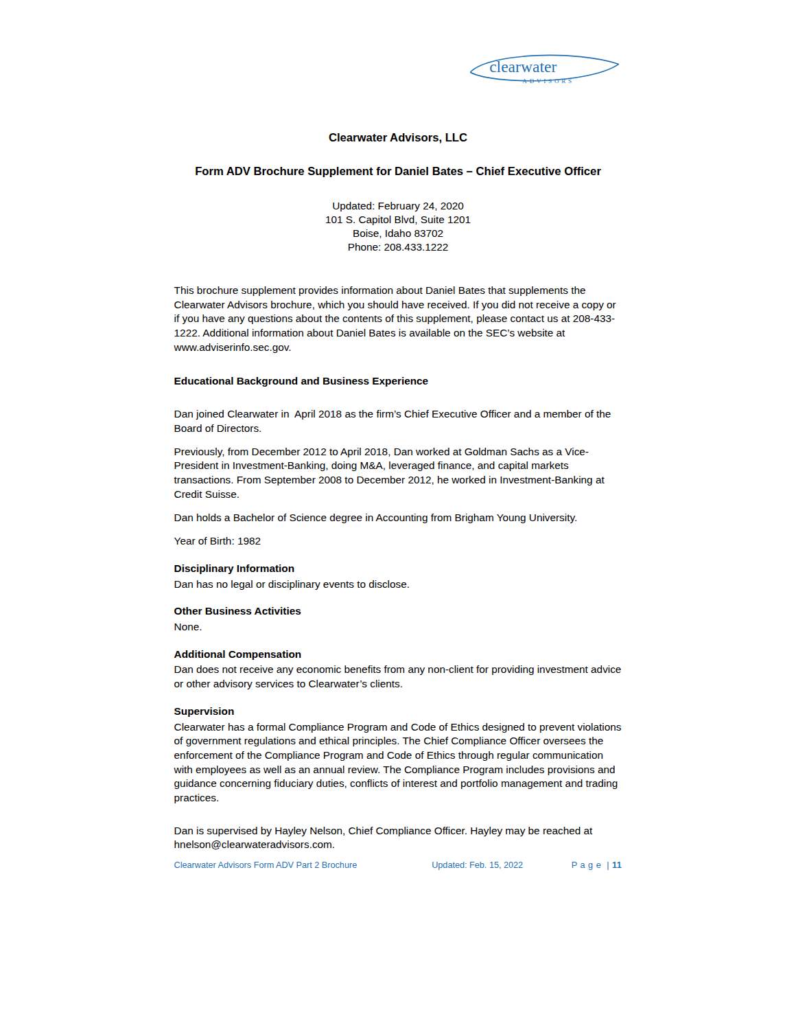Clearwater Advisors, LLC
Form ADV Brochure Supplement for Daniel Bates – Chief Executive Officer
Updated: February 24, 2020
101 S. Capitol Blvd, Suite 1201
Boise, Idaho 83702
Phone: 208.433.1222
This brochure supplement provides information about Daniel Bates that supplements the Clearwater Advisors brochure, which you should have received. If you did not receive a copy or if you have any questions about the contents of this supplement, please contact us at 208-433-1222. Additional information about Daniel Bates is available on the SEC’s website at www.adviserinfo.sec.gov.
Educational Background and Business Experience
Dan joined Clearwater in April 2018 as the firm’s Chief Executive Officer and a member of the Board of Directors.
Previously, from December 2012 to April 2018, Dan worked at Goldman Sachs as a Vice-President in Investment-Banking, doing M&A, leveraged finance, and capital markets transactions. From September 2008 to December 2012, he worked in Investment-Banking at Credit Suisse.
Dan holds a Bachelor of Science degree in Accounting from Brigham Young University.
Year of Birth: 1982
Disciplinary Information
Dan has no legal or disciplinary events to disclose.
Other Business Activities
None.
Additional Compensation
Dan does not receive any economic benefits from any non-client for providing investment advice or other advisory services to Clearwater’s clients.
Supervision
Clearwater has a formal Compliance Program and Code of Ethics designed to prevent violations of government regulations and ethical principles. The Chief Compliance Officer oversees the enforcement of the Compliance Program and Code of Ethics through regular communication with employees as well as an annual review. The Compliance Program includes provisions and guidance concerning fiduciary duties, conflicts of interest and portfolio management and trading practices.
Dan is supervised by Hayley Nelson, Chief Compliance Officer. Hayley may be reached at hnelson@clearwateradvisors.com.
Clearwater Advisors Form ADV Part 2 Brochure
Updated: Feb. 15, 2022
P a g e | 11